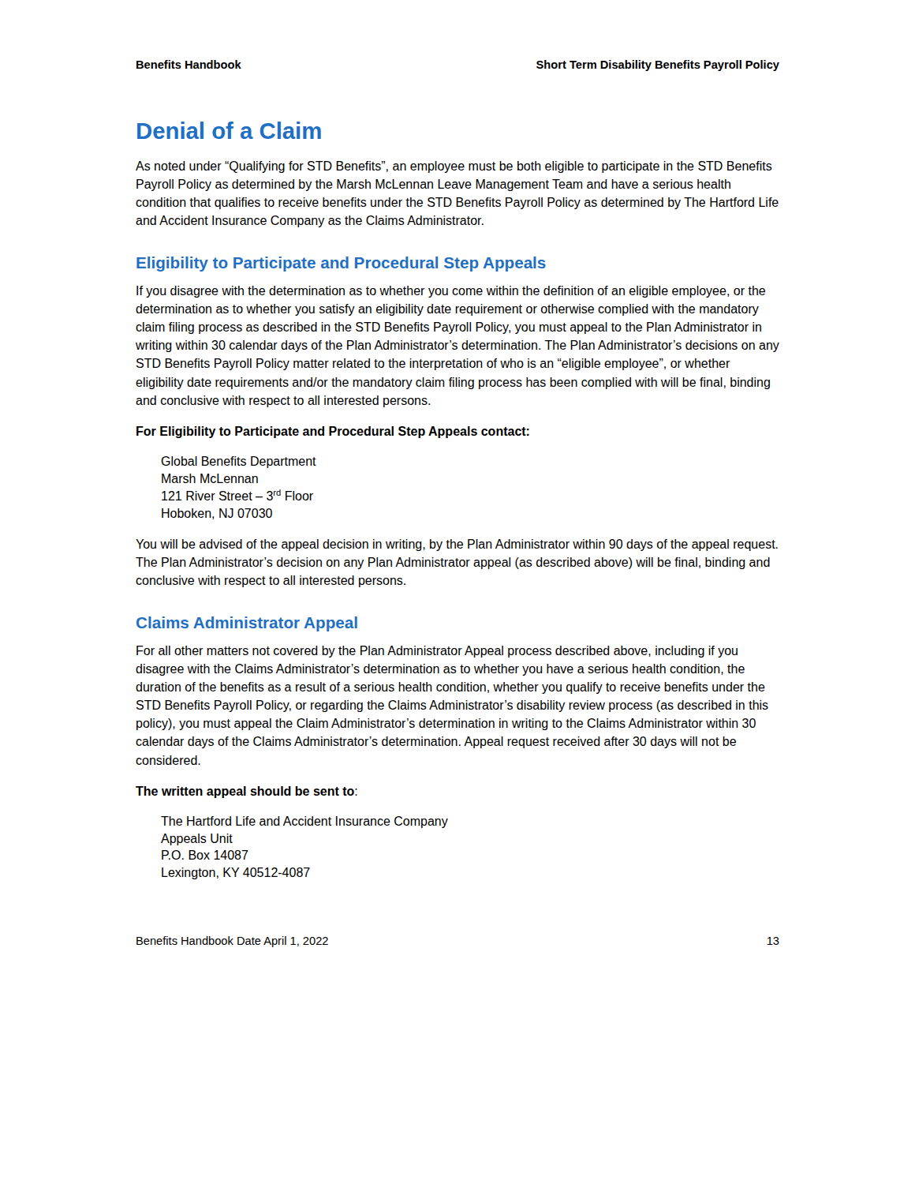Benefits Handbook Short Term Disability Benefits Payroll Policy
Denial of a Claim
As noted under “Qualifying for STD Benefits”, an employee must be both eligible to participate in the STD Benefits Payroll Policy as determined by the Marsh McLennan Leave Management Team and have a serious health condition that qualifies to receive benefits under the STD Benefits Payroll Policy as determined by The Hartford Life and Accident Insurance Company as the Claims Administrator.
Eligibility to Participate and Procedural Step Appeals
If you disagree with the determination as to whether you come within the definition of an eligible employee, or the determination as to whether you satisfy an eligibility date requirement or otherwise complied with the mandatory claim filing process as described in the STD Benefits Payroll Policy, you must appeal to the Plan Administrator in writing within 30 calendar days of the Plan Administrator’s determination. The Plan Administrator’s decisions on any STD Benefits Payroll Policy matter related to the interpretation of who is an “eligible employee”, or whether eligibility date requirements and/or the mandatory claim filing process has been complied with will be final, binding and conclusive with respect to all interested persons.
For Eligibility to Participate and Procedural Step Appeals contact:
Global Benefits Department
Marsh McLennan
121 River Street – 3rd Floor
Hoboken, NJ 07030
You will be advised of the appeal decision in writing, by the Plan Administrator within 90 days of the appeal request. The Plan Administrator’s decision on any Plan Administrator appeal (as described above) will be final, binding and conclusive with respect to all interested persons.
Claims Administrator Appeal
For all other matters not covered by the Plan Administrator Appeal process described above, including if you disagree with the Claims Administrator’s determination as to whether you have a serious health condition, the duration of the benefits as a result of a serious health condition, whether you qualify to receive benefits under the STD Benefits Payroll Policy, or regarding the Claims Administrator’s disability review process (as described in this policy), you must appeal the Claim Administrator’s determination in writing to the Claims Administrator within 30 calendar days of the Claims Administrator’s determination. Appeal request received after 30 days will not be considered.
The written appeal should be sent to:
The Hartford Life and Accident Insurance Company
Appeals Unit
P.O. Box 14087
Lexington, KY 40512-4087
Benefits Handbook Date April 1, 2022 13